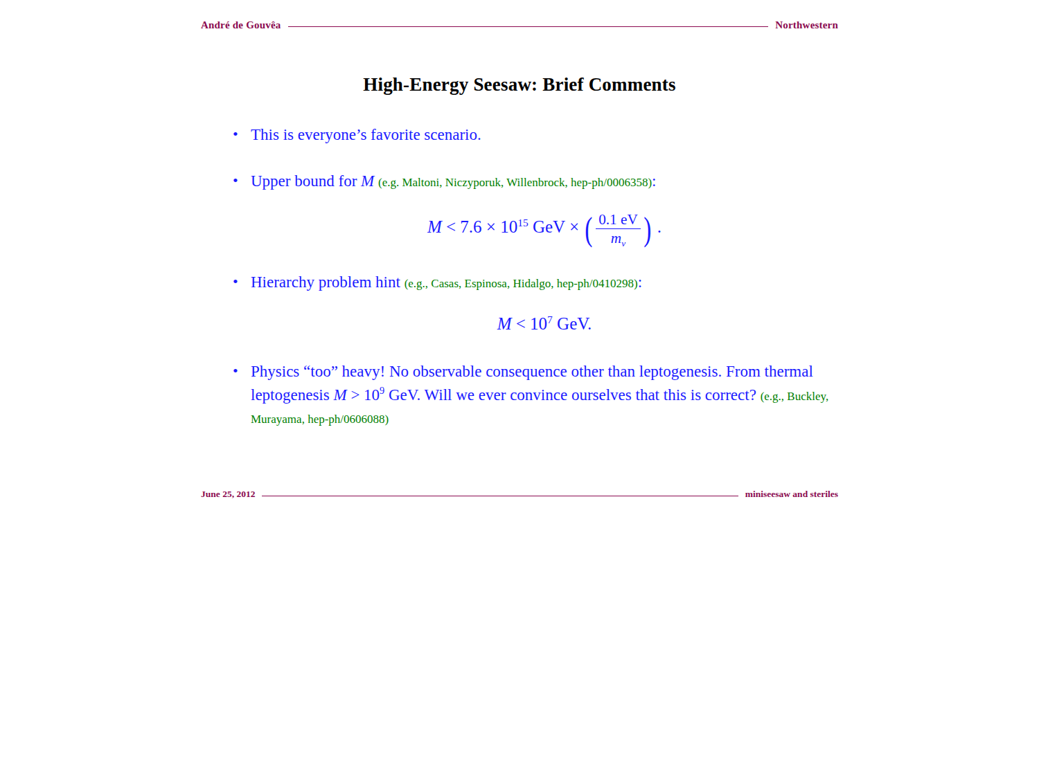André de Gouvêa Northwestern
High-Energy Seesaw: Brief Comments
This is everyone’s favorite scenario.
Upper bound for M (e.g. Maltoni, Niczyporuk, Willenbrock, hep-ph/0006358):
M < 7.6 × 1015 GeV × (0.1 eV mν) .
Hierarchy problem hint (e.g., Casas, Espinosa, Hidalgo, hep-ph/0410298):
M < 107 GeV.
Physics “too” heavy! No observable consequence other than leptogenesis. From thermal leptogenesis M > 109 GeV. Will we ever convince ourselves that this is correct? (e.g., Buckley, Murayama, hep-ph/0606088)
June 25, 2012 miniseesaw and steriles